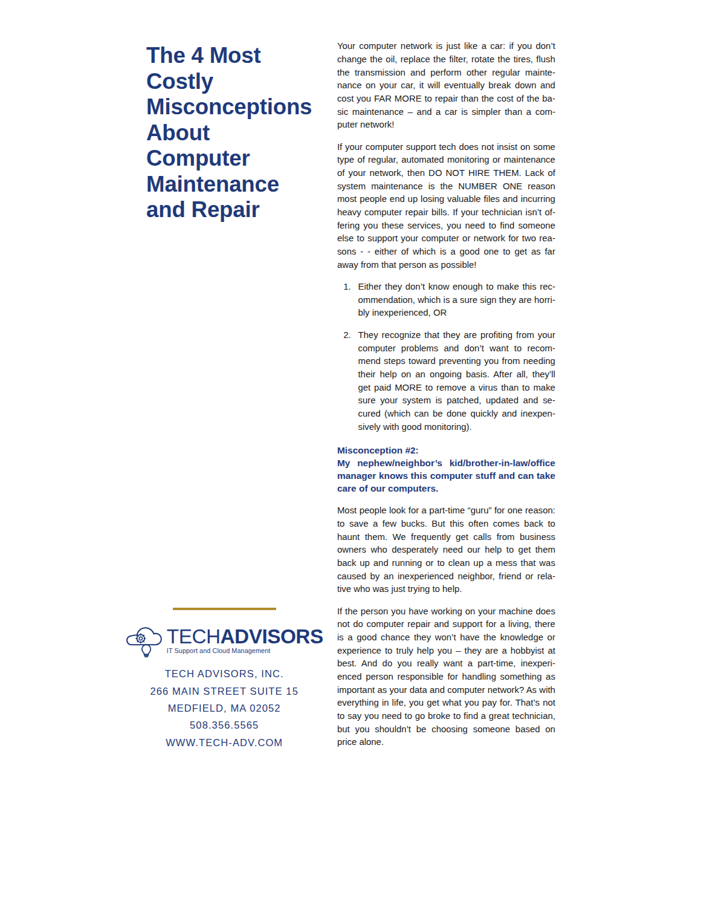The 4 Most Costly Misconceptions About Computer Maintenance and Repair
TECH ADVISORS
IT Support and Cloud Management
TECH ADVISORS, INC.
266 MAIN STREET SUITE 15
MEDFIELD, MA 02052
508.356.5565
WWW.TECH-ADV.COM
Your computer network is just like a car: if you don’t change the oil, replace the filter, rotate the tires, flush the transmission and perform other regular maintenance on your car, it will eventually break down and cost you FAR MORE to repair than the cost of the basic maintenance – and a car is simpler than a computer network!
If your computer support tech does not insist on some type of regular, automated monitoring or maintenance of your network, then DO NOT HIRE THEM. Lack of system maintenance is the NUMBER ONE reason most people end up losing valuable files and incurring heavy computer repair bills. If your technician isn’t offering you these services, you need to find someone else to support your computer or network for two reasons - - either of which is a good one to get as far away from that person as possible!
Either they don’t know enough to make this recommendation, which is a sure sign they are horribly inexperienced, OR
They recognize that they are profiting from your computer problems and don’t want to recommend steps toward preventing you from needing their help on an ongoing basis. After all, they’ll get paid MORE to remove a virus than to make sure your system is patched, updated and secured (which can be done quickly and inexpensively with good monitoring).
Misconception #2: My nephew/neighbor’s kid/brother-in-law/office manager knows this computer stuff and can take care of our computers.
Most people look for a part-time “guru” for one reason: to save a few bucks. But this often comes back to haunt them. We frequently get calls from business owners who desperately need our help to get them back up and running or to clean up a mess that was caused by an inexperienced neighbor, friend or relative who was just trying to help.
If the person you have working on your machine does not do computer repair and support for a living, there is a good chance they won’t have the knowledge or experience to truly help you – they are a hobbyist at best. And do you really want a part-time, inexperienced person responsible for handling something as important as your data and computer network? As with everything in life, you get what you pay for. That’s not to say you need to go broke to find a great technician, but you shouldn’t be choosing someone based on price alone.